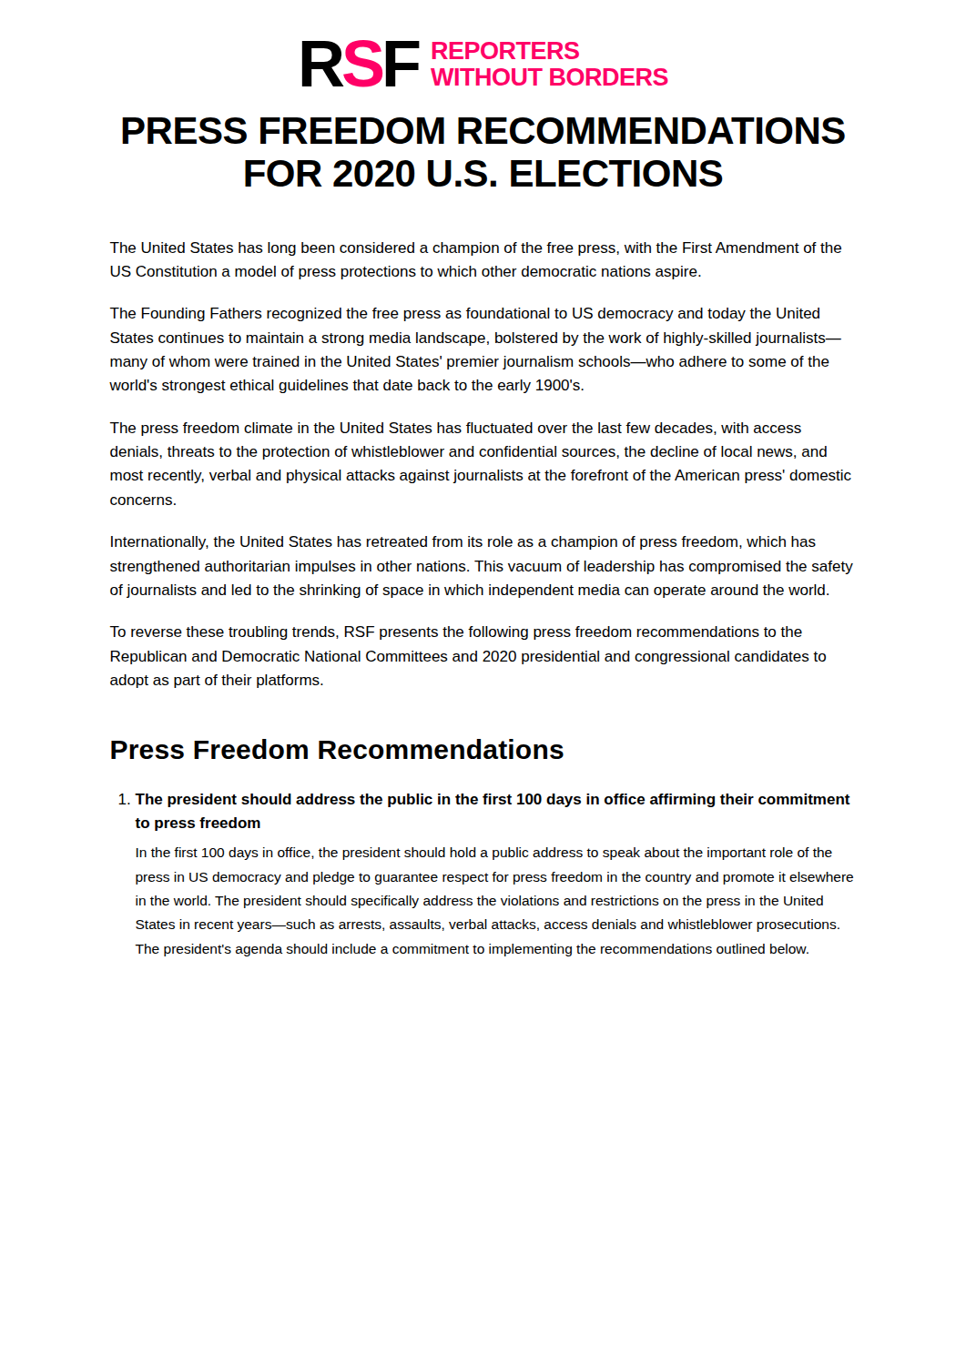RSF
REPORTERS
WITHOUT BORDERS
PRESS FREEDOM RECOMMENDATIONS FOR 2020 U.S. ELECTIONS
The United States has long been considered a champion of the free press, with the First Amendment of the US Constitution a model of press protections to which other democratic nations aspire.
The Founding Fathers recognized the free press as foundational to US democracy and today the United States continues to maintain a strong media landscape, bolstered by the work of highly-skilled journalists—many of whom were trained in the United States' premier journalism schools—who adhere to some of the world's strongest ethical guidelines that date back to the early 1900's.
The press freedom climate in the United States has fluctuated over the last few decades, with access denials, threats to the protection of whistleblower and confidential sources, the decline of local news, and most recently, verbal and physical attacks against journalists at the forefront of the American press' domestic concerns.
Internationally, the United States has retreated from its role as a champion of press freedom, which has strengthened authoritarian impulses in other nations. This vacuum of leadership has compromised the safety of journalists and led to the shrinking of space in which independent media can operate around the world.
To reverse these troubling trends, RSF presents the following press freedom recommendations to the Republican and Democratic National Committees and 2020 presidential and congressional candidates to adopt as part of their platforms.
Press Freedom Recommendations
The president should address the public in the first 100 days in office affirming their commitment to press freedom In the first 100 days in office, the president should hold a public address to speak about the important role of the press in US democracy and pledge to guarantee respect for press freedom in the country and promote it elsewhere in the world. The president should specifically address the violations and restrictions on the press in the United States in recent years—such as arrests, assaults, verbal attacks, access denials and whistleblower prosecutions. The president's agenda should include a commitment to implementing the recommendations outlined below.